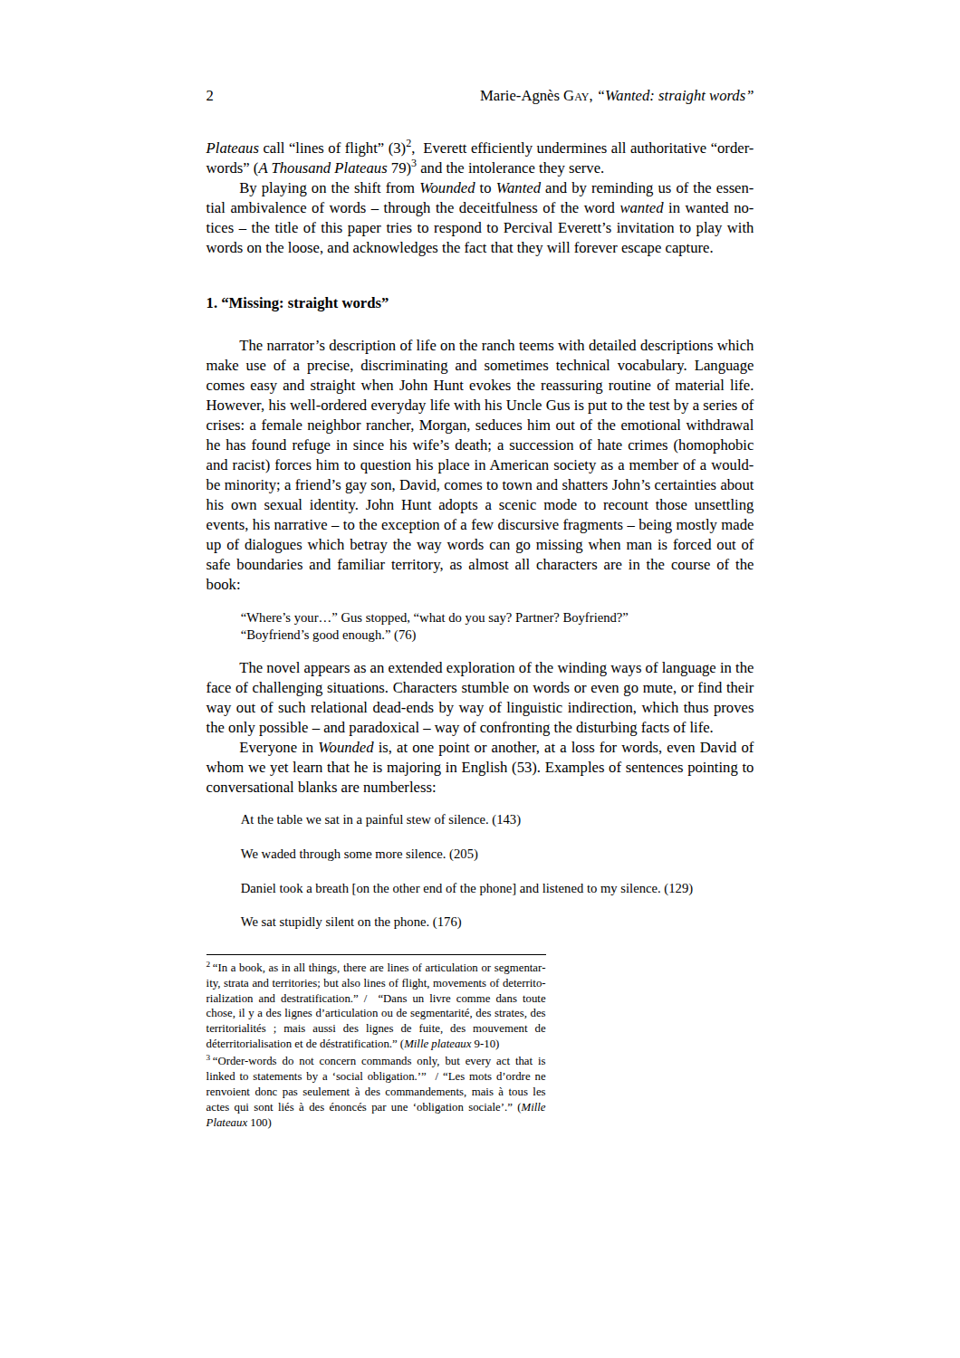2 Marie-Agnès Gay, “Wanted: straight words”
Plateaus call “lines of flight” (3)2, Everett efficiently undermines all authoritative “order-words” (A Thousand Plateaus 79)3 and the intolerance they serve.
By playing on the shift from Wounded to Wanted and by reminding us of the essential ambivalence of words – through the deceitfulness of the word wanted in wanted notices – the title of this paper tries to respond to Percival Everett’s invitation to play with words on the loose, and acknowledges the fact that they will forever escape capture.
1. “Missing: straight words”
The narrator’s description of life on the ranch teems with detailed descriptions which make use of a precise, discriminating and sometimes technical vocabulary. Language comes easy and straight when John Hunt evokes the reassuring routine of material life. However, his well-ordered everyday life with his Uncle Gus is put to the test by a series of crises: a female neighbor rancher, Morgan, seduces him out of the emotional withdrawal he has found refuge in since his wife’s death; a succession of hate crimes (homophobic and racist) forces him to question his place in American society as a member of a would-be minority; a friend’s gay son, David, comes to town and shatters John’s certainties about his own sexual identity. John Hunt adopts a scenic mode to recount those unsettling events, his narrative – to the exception of a few discursive fragments – being mostly made up of dialogues which betray the way words can go missing when man is forced out of safe boundaries and familiar territory, as almost all characters are in the course of the book:
“Where’s your…” Gus stopped, “what do you say? Partner? Boyfriend?”
“Boyfriend’s good enough.” (76)
The novel appears as an extended exploration of the winding ways of language in the face of challenging situations. Characters stumble on words or even go mute, or find their way out of such relational dead-ends by way of linguistic indirection, which thus proves the only possible – and paradoxical – way of confronting the disturbing facts of life.
Everyone in Wounded is, at one point or another, at a loss for words, even David of whom we yet learn that he is majoring in English (53). Examples of sentences pointing to conversational blanks are numberless:
At the table we sat in a painful stew of silence. (143)
We waded through some more silence. (205)
Daniel took a breath [on the other end of the phone] and listened to my silence. (129)
We sat stupidly silent on the phone. (176)
2 “In a book, as in all things, there are lines of articulation or segmentarity, strata and territories; but also lines of flight, movements of deterritorialization and destratification.” / “Dans un livre comme dans toute chose, il y a des lignes d’articulation ou de segmentarité, des strates, des territorialités ; mais aussi des lignes de fuite, des mouvement de déterritorialisation et de déstratification.” (Mille plateaux 9-10)
3 “Order-words do not concern commands only, but every act that is linked to statements by a ‘social obligation.’” / “Les mots d’ordre ne renvoient donc pas seulement à des commandements, mais à tous les actes qui sont liés à des énoncés par une ‘obligation sociale’.” (Mille Plateaux 100)